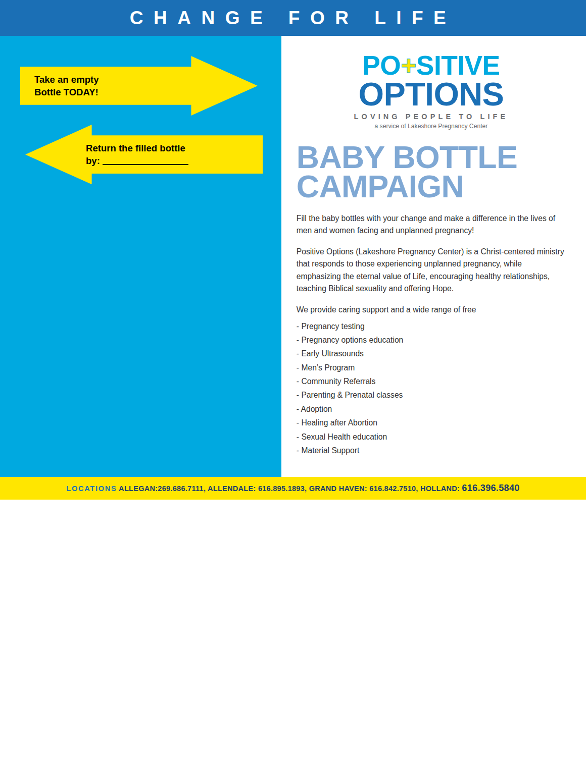Change for Life
Take an empty
Bottle TODAY!
Return the filled bottle
by:
PO+SITIVE
OPTIONS
Loving People to Life
a service of Lakeshore Pregnancy Center
Baby Bottle
Campaign
Fill the baby bottles with your change and make a difference in the lives of men and women facing and unplanned pregnancy!
Positive Options (Lakeshore Pregnancy Center) is a Christ-centered ministry that responds to those experiencing unplanned pregnancy, while emphasizing the eternal value of Life, encouraging healthy relationships, teaching Biblical sexuality and offering Hope.
We provide caring support and a wide range of free services:
Pregnancy testing
Pregnancy options education
Early Ultrasounds
Men’s Program
Community Referrals
Parenting & Prenatal classes
Adoption
Healing after Abortion
Sexual Health education
Material Support
LOCATIONS ALLEGAN:269.686.7111, ALLENDALE: 616.895.1893, GRAND HAVEN: 616.842.7510, HOLLAND: 616.396.5840